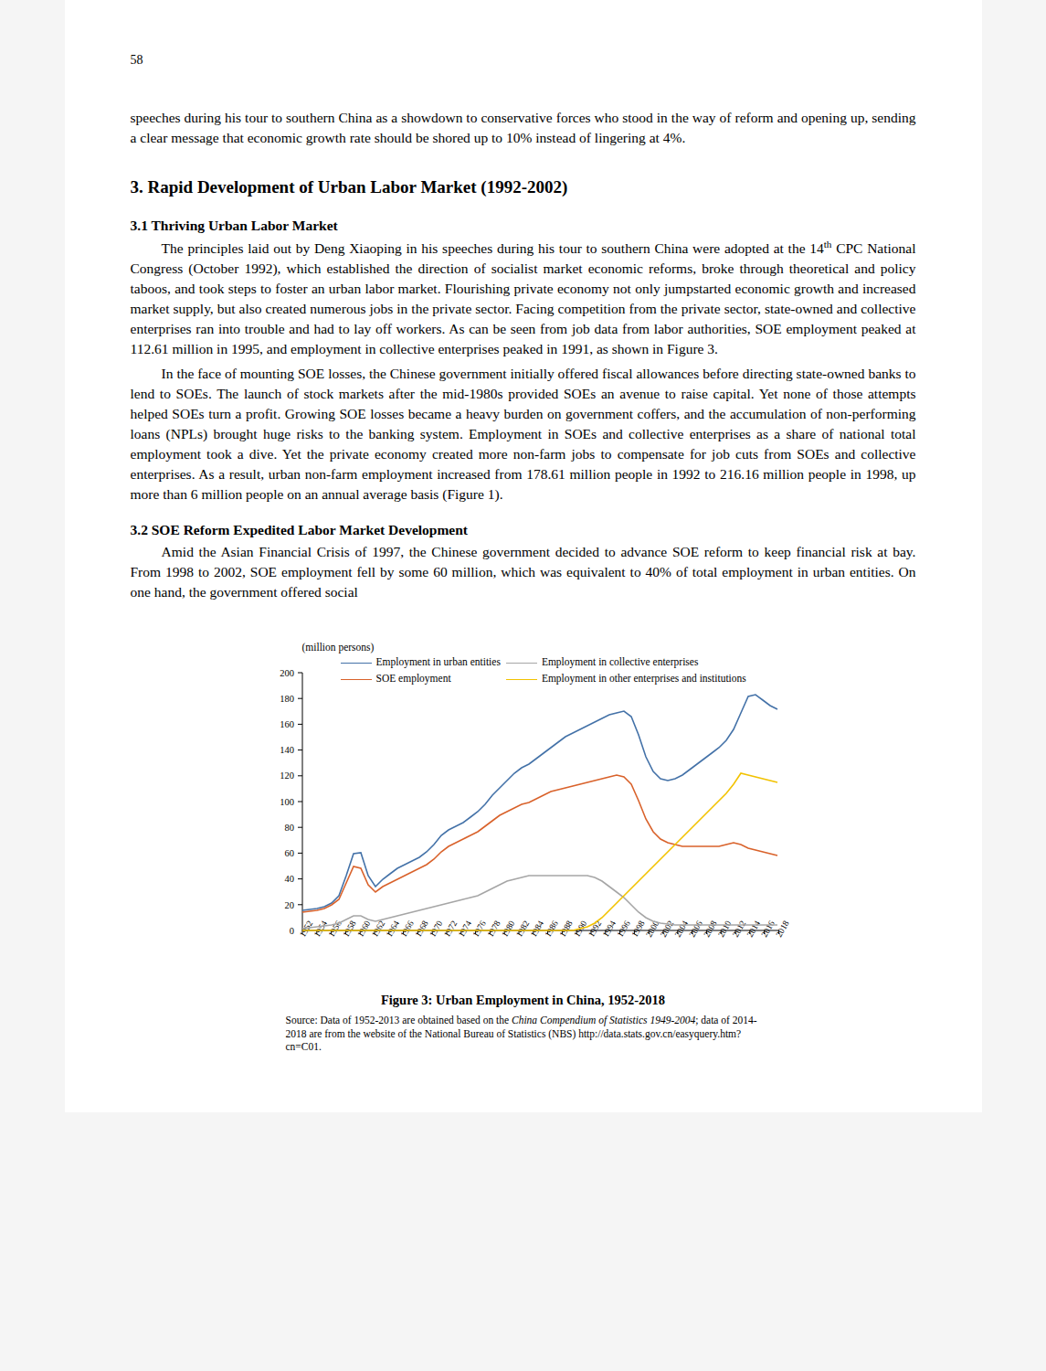58
speeches during his tour to southern China as a showdown to conservative forces who stood in the way of reform and opening up, sending a clear message that economic growth rate should be shored up to 10% instead of lingering at 4%.
3. Rapid Development of Urban Labor Market (1992-2002)
3.1 Thriving Urban Labor Market
The principles laid out by Deng Xiaoping in his speeches during his tour to southern China were adopted at the 14th CPC National Congress (October 1992), which established the direction of socialist market economic reforms, broke through theoretical and policy taboos, and took steps to foster an urban labor market. Flourishing private economy not only jumpstarted economic growth and increased market supply, but also created numerous jobs in the private sector. Facing competition from the private sector, state-owned and collective enterprises ran into trouble and had to lay off workers. As can be seen from job data from labor authorities, SOE employment peaked at 112.61 million in 1995, and employment in collective enterprises peaked in 1991, as shown in Figure 3.
In the face of mounting SOE losses, the Chinese government initially offered fiscal allowances before directing state-owned banks to lend to SOEs. The launch of stock markets after the mid-1980s provided SOEs an avenue to raise capital. Yet none of those attempts helped SOEs turn a profit. Growing SOE losses became a heavy burden on government coffers, and the accumulation of non-performing loans (NPLs) brought huge risks to the banking system. Employment in SOEs and collective enterprises as a share of national total employment took a dive. Yet the private economy created more non-farm jobs to compensate for job cuts from SOEs and collective enterprises. As a result, urban non-farm employment increased from 178.61 million people in 1992 to 216.16 million people in 1998, up more than 6 million people on an annual average basis (Figure 1).
3.2 SOE Reform Expedited Labor Market Development
Amid the Asian Financial Crisis of 1997, the Chinese government decided to advance SOE reform to keep financial risk at bay. From 1998 to 2002, SOE employment fell by some 60 million, which was equivalent to 40% of total employment in urban entities. On one hand, the government offered social
(million persons)
| Employment in urban entities | Employment in collective enterprises |
| SOE employment | Employment in other enterprises and institutions |
200 180 160 140 120 100 80 60 40 20 0 1952 1954 1956 1958 1960 1962 1964 1966 1968 1970 1972 1974 1976 1978 1980 1982 1984 1986 1988 1990 1992 1994 1996 1998 2000 2002 2004 2006 2008 2010 2012 2014 2016 2018
Figure 3: Urban Employment in China, 1952-2018
Source: Data of 1952-2013 are obtained based on the China Compendium of Statistics 1949-2004; data of 2014-2018 are from the website of the National Bureau of Statistics (NBS) http://data.stats.gov.cn/easyquery.htm?cn=C01.